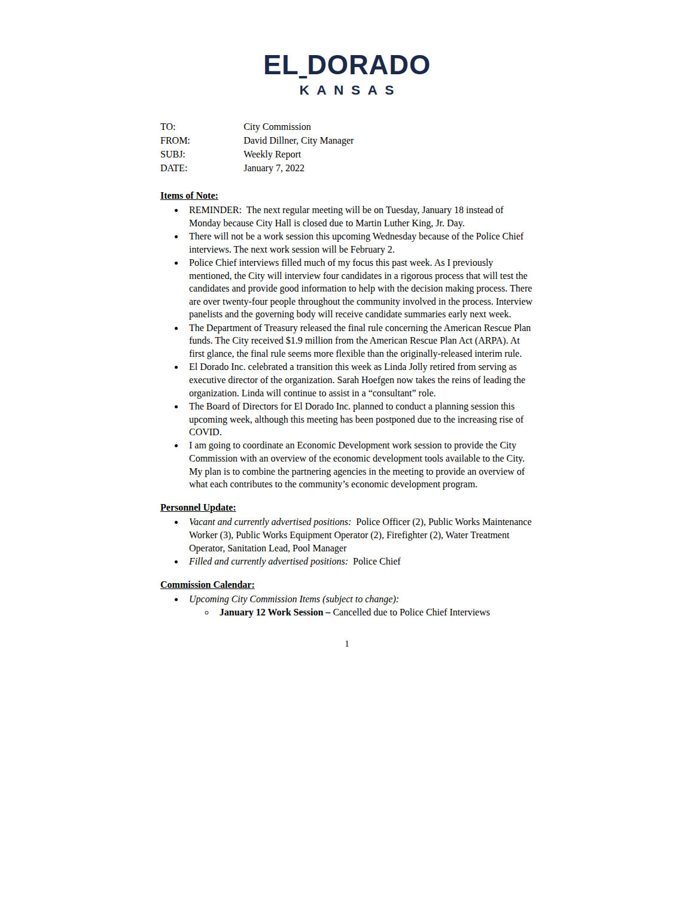EL DORADO
KANSAS
| TO: | City Commission |
| FROM: | David Dillner, City Manager |
| SUBJ: | Weekly Report |
| DATE: | January 7, 2022 |
Items of Note:
REMINDER: The next regular meeting will be on Tuesday, January 18 instead of Monday because City Hall is closed due to Martin Luther King, Jr. Day.
There will not be a work session this upcoming Wednesday because of the Police Chief interviews. The next work session will be February 2.
Police Chief interviews filled much of my focus this past week. As I previously mentioned, the City will interview four candidates in a rigorous process that will test the candidates and provide good information to help with the decision making process. There are over twenty-four people throughout the community involved in the process. Interview panelists and the governing body will receive candidate summaries early next week.
The Department of Treasury released the final rule concerning the American Rescue Plan funds. The City received $1.9 million from the American Rescue Plan Act (ARPA). At first glance, the final rule seems more flexible than the originally-released interim rule.
El Dorado Inc. celebrated a transition this week as Linda Jolly retired from serving as executive director of the organization. Sarah Hoefgen now takes the reins of leading the organization. Linda will continue to assist in a “consultant” role.
The Board of Directors for El Dorado Inc. planned to conduct a planning session this upcoming week, although this meeting has been postponed due to the increasing rise of COVID.
I am going to coordinate an Economic Development work session to provide the City Commission with an overview of the economic development tools available to the City. My plan is to combine the partnering agencies in the meeting to provide an overview of what each contributes to the community’s economic development program.
Personnel Update:
Vacant and currently advertised positions: Police Officer (2), Public Works Maintenance Worker (3), Public Works Equipment Operator (2), Firefighter (2), Water Treatment Operator, Sanitation Lead, Pool Manager
Filled and currently advertised positions: Police Chief
Commission Calendar:
Upcoming City Commission Items (subject to change):
January 12 Work Session – Cancelled due to Police Chief Interviews
1